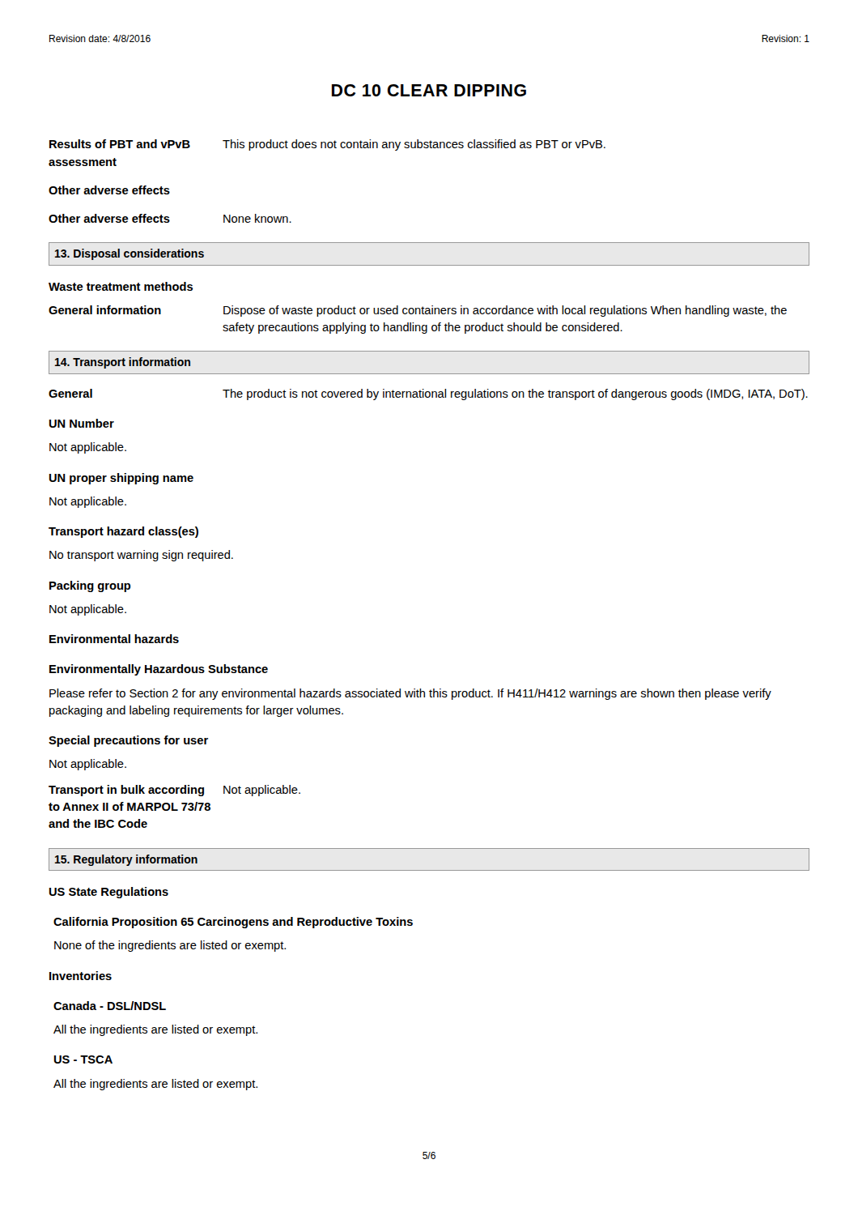Revision date: 4/8/2016 Revision: 1
DC 10 CLEAR DIPPING
Results of PBT and vPvB assessment
This product does not contain any substances classified as PBT or vPvB.
Other adverse effects
Other adverse effects
None known.
13. Disposal considerations
Waste treatment methods
General information
Dispose of waste product or used containers in accordance with local regulations When handling waste, the safety precautions applying to handling of the product should be considered.
14. Transport information
General
The product is not covered by international regulations on the transport of dangerous goods (IMDG, IATA, DoT).
UN Number
Not applicable.
UN proper shipping name
Not applicable.
Transport hazard class(es)
No transport warning sign required.
Packing group
Not applicable.
Environmental hazards
Environmentally Hazardous Substance
Please refer to Section 2 for any environmental hazards associated with this product. If H411/H412 warnings are shown then please verify packaging and labeling requirements for larger volumes.
Special precautions for user
Not applicable.
Transport in bulk according to Annex II of MARPOL 73/78 and the IBC Code
Not applicable.
15. Regulatory information
US State Regulations
California Proposition 65 Carcinogens and Reproductive Toxins
None of the ingredients are listed or exempt.
Inventories
Canada - DSL/NDSL
All the ingredients are listed or exempt.
US - TSCA
All the ingredients are listed or exempt.
5/6